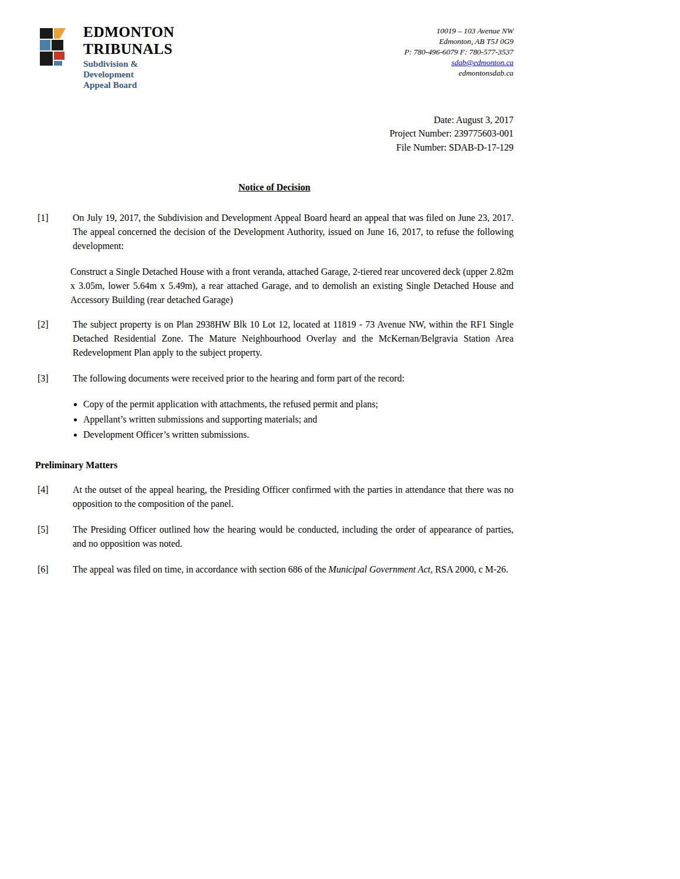EDMONTON
TRIBUNALS
Subdivision &
Development
Appeal Board
10019 – 103 Avenue NW
Edmonton, AB T5J 0G9
P: 780-496-6079 F: 780-577-3537
sdab@edmonton.ca
edmontonsdab.ca
Date: August 3, 2017
Project Number: 239775603-001
File Number: SDAB-D-17-129
Notice of Decision
[1]
On July 19, 2017, the Subdivision and Development Appeal Board heard an appeal that was filed on June 23, 2017. The appeal concerned the decision of the Development Authority, issued on June 16, 2017, to refuse the following development:
Construct a Single Detached House with a front veranda, attached Garage, 2-tiered rear uncovered deck (upper 2.82m x 3.05m, lower 5.64m x 5.49m), a rear attached Garage, and to demolish an existing Single Detached House and Accessory Building (rear detached Garage)
[2]
The subject property is on Plan 2938HW Blk 10 Lot 12, located at 11819 - 73 Avenue NW, within the RF1 Single Detached Residential Zone. The Mature Neighbourhood Overlay and the McKernan/Belgravia Station Area Redevelopment Plan apply to the subject property.
[3]
The following documents were received prior to the hearing and form part of the record:
Copy of the permit application with attachments, the refused permit and plans;
Appellant’s written submissions and supporting materials; and
Development Officer’s written submissions.
Preliminary Matters
[4]
At the outset of the appeal hearing, the Presiding Officer confirmed with the parties in attendance that there was no opposition to the composition of the panel.
[5]
The Presiding Officer outlined how the hearing would be conducted, including the order of appearance of parties, and no opposition was noted.
[6]
The appeal was filed on time, in accordance with section 686 of the Municipal Government Act, RSA 2000, c M-26.